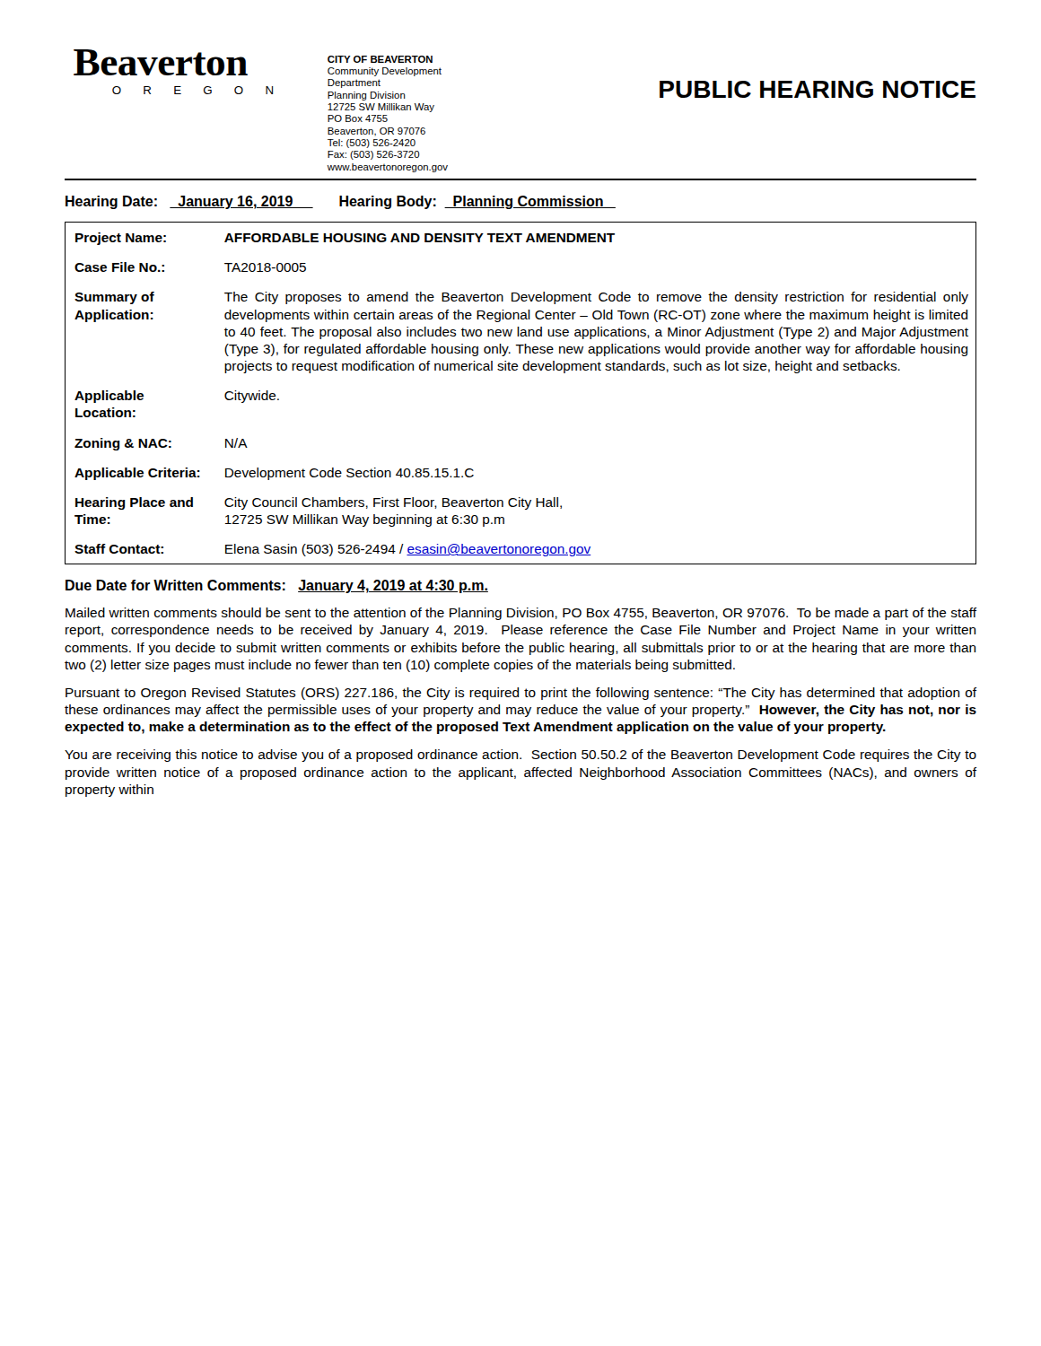Beaverton
O R E G O N
CITY OF BEAVERTON
Community Development Department
Planning Division
12725 SW Millikan Way
PO Box 4755
Beaverton, OR 97076
Tel: (503) 526-2420
Fax: (503) 526-3720
www.beavertonoregon.gov
PUBLIC HEARING NOTICE
Hearing Date: January 16, 2019 Hearing Body: Planning Commission
| Project Name: | AFFORDABLE HOUSING AND DENSITY TEXT AMENDMENT |
| Case File No.: | TA2018-0005 |
| Summary of Application: | The City proposes to amend the Beaverton Development Code to remove the density restriction for residential only developments within certain areas of the Regional Center – Old Town (RC-OT) zone where the maximum height is limited to 40 feet. The proposal also includes two new land use applications, a Minor Adjustment (Type 2) and Major Adjustment (Type 3), for regulated affordable housing only. These new applications would provide another way for affordable housing projects to request modification of numerical site development standards, such as lot size, height and setbacks. |
| Applicable Location: | Citywide. |
| Zoning & NAC: | N/A |
| Applicable Criteria: | Development Code Section 40.85.15.1.C |
| Hearing Place and Time: | City Council Chambers, First Floor, Beaverton City Hall, 12725 SW Millikan Way beginning at 6:30 p.m |
| Staff Contact: | Elena Sasin (503) 526-2494 / esasin@beavertonoregon.gov |
Due Date for Written Comments: January 4, 2019 at 4:30 p.m.
Mailed written comments should be sent to the attention of the Planning Division, PO Box 4755, Beaverton, OR 97076. To be made a part of the staff report, correspondence needs to be received by January 4, 2019. Please reference the Case File Number and Project Name in your written comments. If you decide to submit written comments or exhibits before the public hearing, all submittals prior to or at the hearing that are more than two (2) letter size pages must include no fewer than ten (10) complete copies of the materials being submitted.
Pursuant to Oregon Revised Statutes (ORS) 227.186, the City is required to print the following sentence: “The City has determined that adoption of these ordinances may affect the permissible uses of your property and may reduce the value of your property.” However, the City has not, nor is expected to, make a determination as to the effect of the proposed Text Amendment application on the value of your property.
You are receiving this notice to advise you of a proposed ordinance action. Section 50.50.2 of the Beaverton Development Code requires the City to provide written notice of a proposed ordinance action to the applicant, affected Neighborhood Association Committees (NACs), and owners of property within